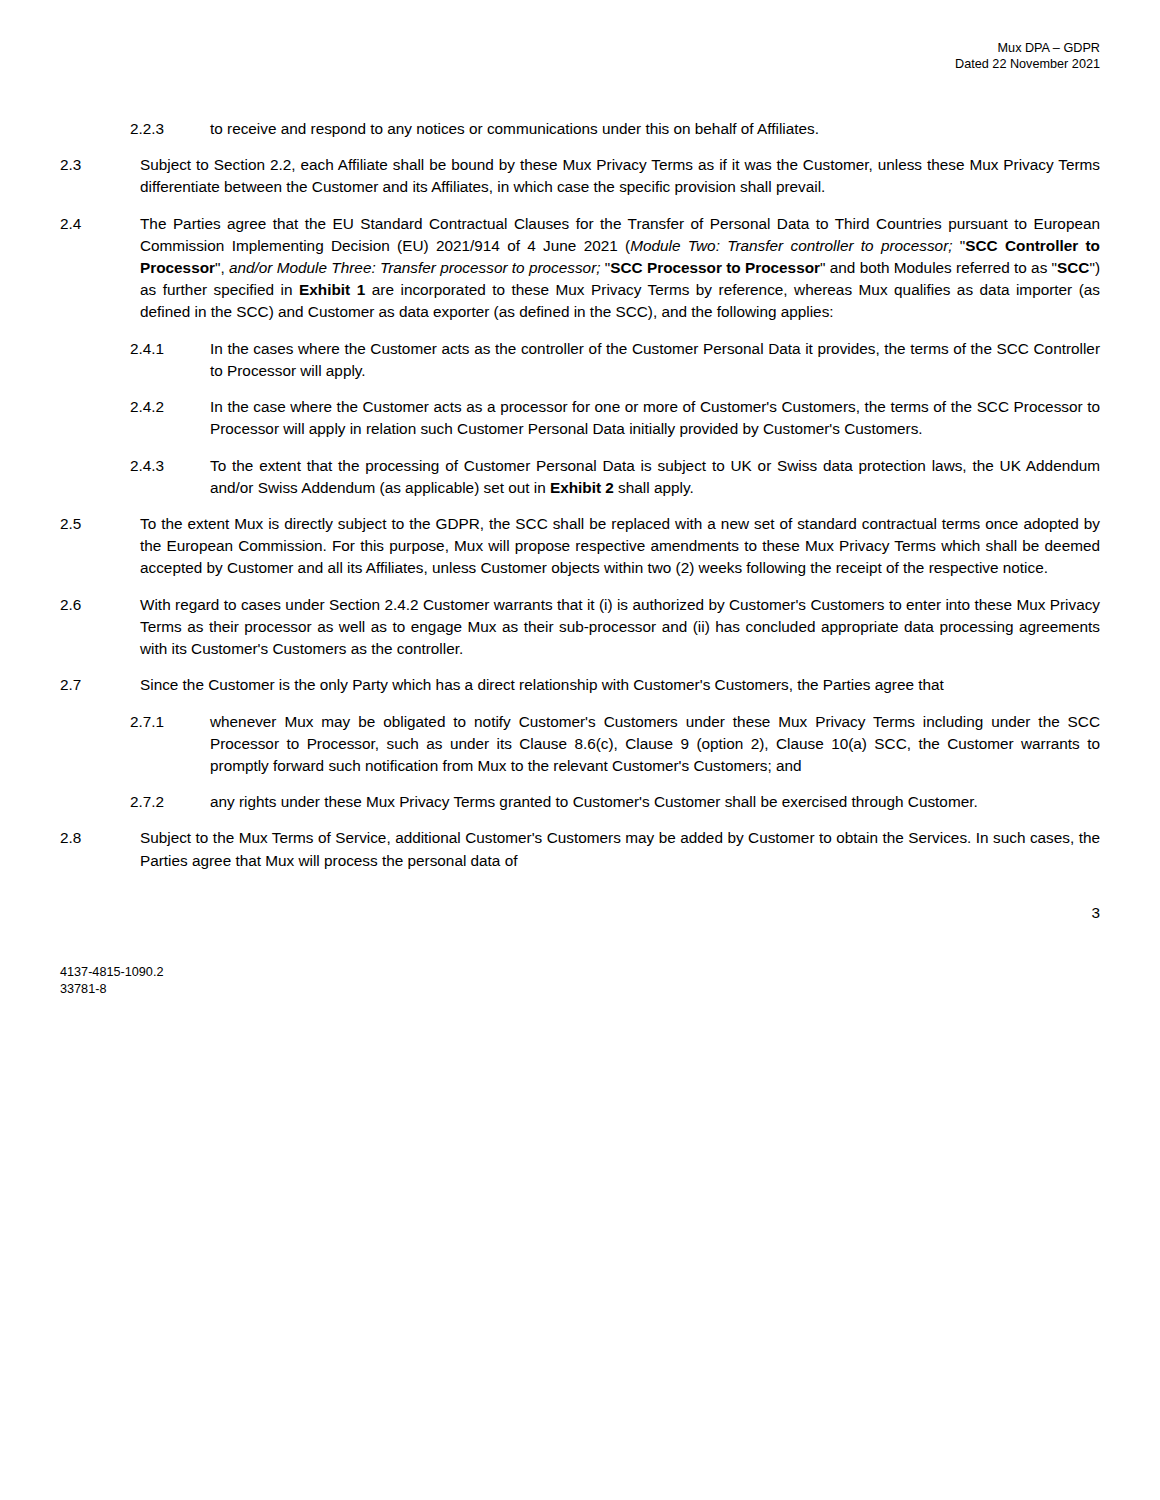Mux DPA – GDPR
Dated 22 November 2021
2.2.3
to receive and respond to any notices or communications under this on behalf of Affiliates.
2.3
Subject to Section 2.2, each Affiliate shall be bound by these Mux Privacy Terms as if it was the Customer, unless these Mux Privacy Terms differentiate between the Customer and its Affiliates, in which case the specific provision shall prevail.
2.4
The Parties agree that the EU Standard Contractual Clauses for the Transfer of Personal Data to Third Countries pursuant to European Commission Implementing Decision (EU) 2021/914 of 4 June 2021 (Module Two: Transfer controller to processor; "SCC Controller to Processor", and/or Module Three: Transfer processor to processor; "SCC Processor to Processor" and both Modules referred to as "SCC") as further specified in Exhibit 1 are incorporated to these Mux Privacy Terms by reference, whereas Mux qualifies as data importer (as defined in the SCC) and Customer as data exporter (as defined in the SCC), and the following applies:
2.4.1
In the cases where the Customer acts as the controller of the Customer Personal Data it provides, the terms of the SCC Controller to Processor will apply.
2.4.2
In the case where the Customer acts as a processor for one or more of Customer's Customers, the terms of the SCC Processor to Processor will apply in relation such Customer Personal Data initially provided by Customer's Customers.
2.4.3
To the extent that the processing of Customer Personal Data is subject to UK or Swiss data protection laws, the UK Addendum and/or Swiss Addendum (as applicable) set out in Exhibit 2 shall apply.
2.5
To the extent Mux is directly subject to the GDPR, the SCC shall be replaced with a new set of standard contractual terms once adopted by the European Commission. For this purpose, Mux will propose respective amendments to these Mux Privacy Terms which shall be deemed accepted by Customer and all its Affiliates, unless Customer objects within two (2) weeks following the receipt of the respective notice.
2.6
With regard to cases under Section 2.4.2 Customer warrants that it (i) is authorized by Customer's Customers to enter into these Mux Privacy Terms as their processor as well as to engage Mux as their sub-processor and (ii) has concluded appropriate data processing agreements with its Customer's Customers as the controller.
2.7
Since the Customer is the only Party which has a direct relationship with Customer's Customers, the Parties agree that
2.7.1
whenever Mux may be obligated to notify Customer's Customers under these Mux Privacy Terms including under the SCC Processor to Processor, such as under its Clause 8.6(c), Clause 9 (option 2), Clause 10(a) SCC, the Customer warrants to promptly forward such notification from Mux to the relevant Customer's Customers; and
2.7.2
any rights under these Mux Privacy Terms granted to Customer's Customer shall be exercised through Customer.
2.8
Subject to the Mux Terms of Service, additional Customer's Customers may be added by Customer to obtain the Services. In such cases, the Parties agree that Mux will process the personal data of
3
4137-4815-1090.2
33781-8